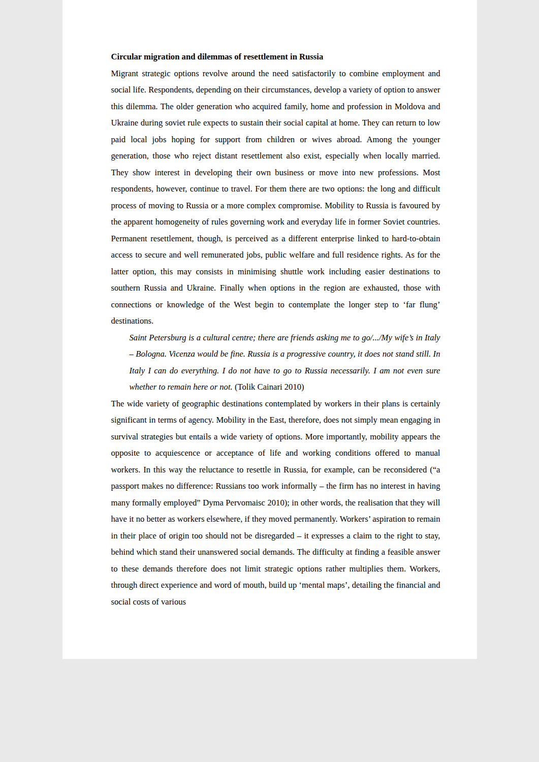Circular migration and dilemmas of resettlement in Russia
Migrant strategic options revolve around the need satisfactorily to combine employment and social life. Respondents, depending on their circumstances, develop a variety of option to answer this dilemma. The older generation who acquired family, home and profession in Moldova and Ukraine during soviet rule expects to sustain their social capital at home. They can return to low paid local jobs hoping for support from children or wives abroad. Among the younger generation, those who reject distant resettlement also exist, especially when locally married. They show interest in developing their own business or move into new professions. Most respondents, however, continue to travel. For them there are two options: the long and difficult process of moving to Russia or a more complex compromise. Mobility to Russia is favoured by the apparent homogeneity of rules governing work and everyday life in former Soviet countries. Permanent resettlement, though, is perceived as a different enterprise linked to hard-to-obtain access to secure and well remunerated jobs, public welfare and full residence rights. As for the latter option, this may consists in minimising shuttle work including easier destinations to southern Russia and Ukraine. Finally when options in the region are exhausted, those with connections or knowledge of the West begin to contemplate the longer step to ‘far flung’ destinations.
Saint Petersburg is a cultural centre; there are friends asking me to go/.../My wife’s in Italy – Bologna. Vicenza would be fine. Russia is a progressive country, it does not stand still. In Italy I can do everything. I do not have to go to Russia necessarily. I am not even sure whether to remain here or not. (Tolik Cainari 2010)
The wide variety of geographic destinations contemplated by workers in their plans is certainly significant in terms of agency. Mobility in the East, therefore, does not simply mean engaging in survival strategies but entails a wide variety of options. More importantly, mobility appears the opposite to acquiescence or acceptance of life and working conditions offered to manual workers. In this way the reluctance to resettle in Russia, for example, can be reconsidered (“a passport makes no difference: Russians too work informally – the firm has no interest in having many formally employed” Dyma Pervomaisc 2010); in other words, the realisation that they will have it no better as workers elsewhere, if they moved permanently. Workers’ aspiration to remain in their place of origin too should not be disregarded – it expresses a claim to the right to stay, behind which stand their unanswered social demands. The difficulty at finding a feasible answer to these demands therefore does not limit strategic options rather multiplies them. Workers, through direct experience and word of mouth, build up ‘mental maps’, detailing the financial and social costs of various